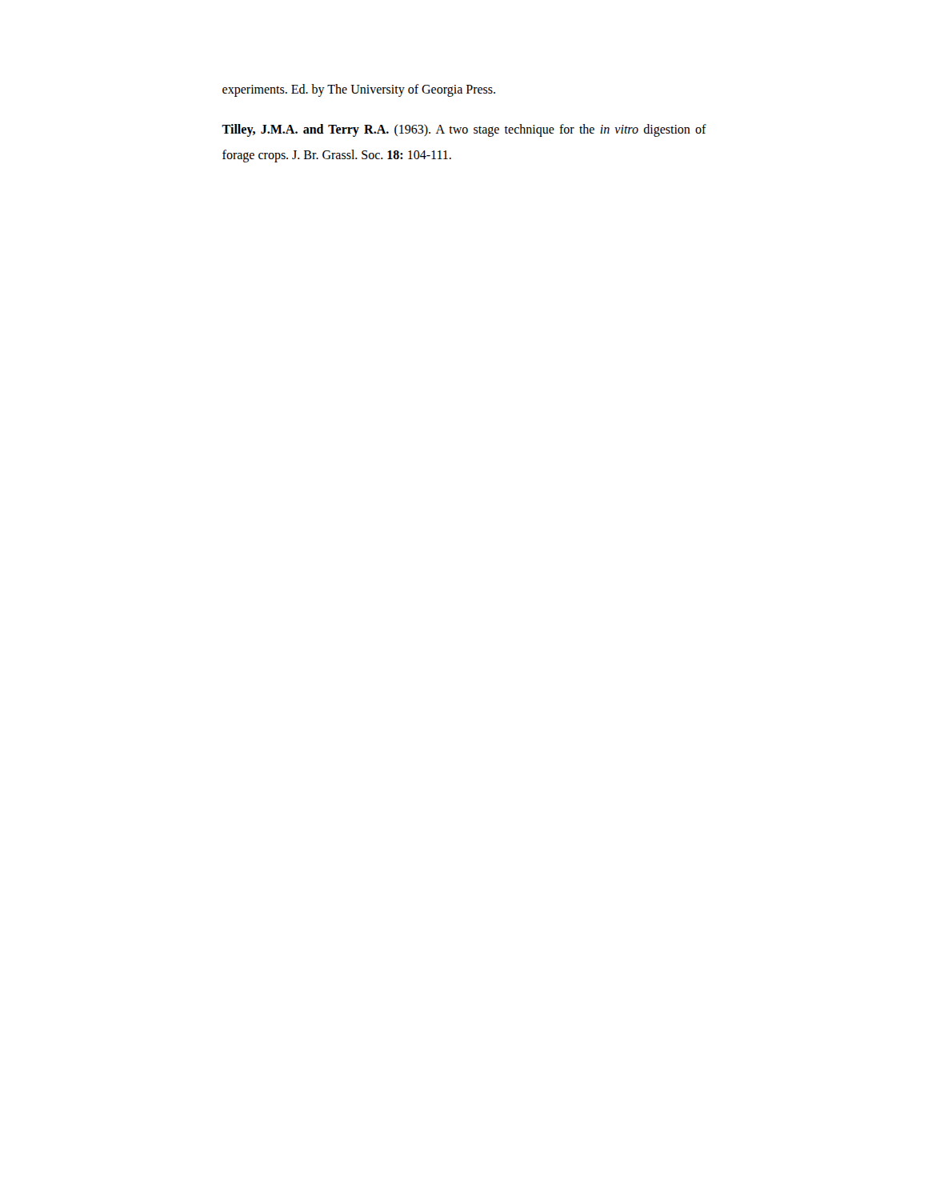experiments. Ed. by The University of Georgia Press.
Tilley, J.M.A. and Terry R.A. (1963). A two stage technique for the in vitro digestion of forage crops. J. Br. Grassl. Soc. 18: 104-111.